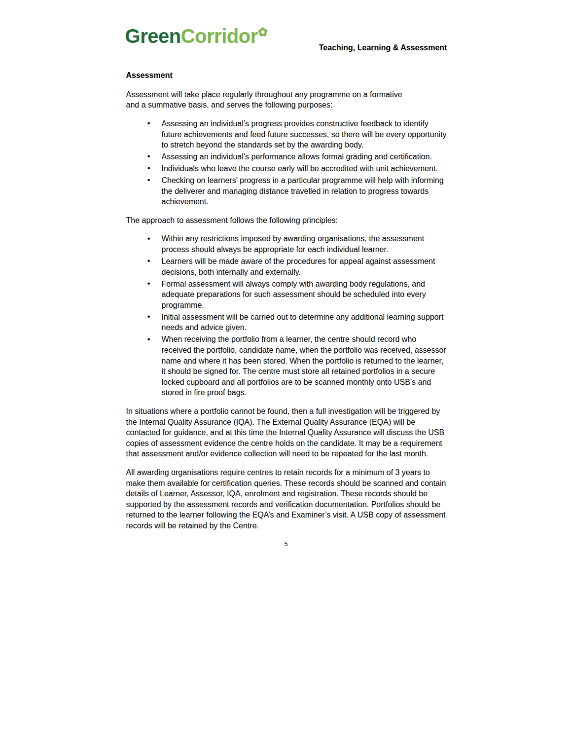Green Corridor✿
Teaching, Learning & Assessment
Assessment
Assessment will take place regularly throughout any programme on a formative
and a summative basis, and serves the following purposes:
Assessing an individual’s progress provides constructive feedback to identify future achievements and feed future successes, so there will be every opportunity to stretch beyond the standards set by the awarding body.
Assessing an individual’s performance allows formal grading and certification.
Individuals who leave the course early will be accredited with unit achievement.
Checking on learners’ progress in a particular programme will help with informing the deliverer and managing distance travelled in relation to progress towards achievement.
The approach to assessment follows the following principles:
Within any restrictions imposed by awarding organisations, the assessment process should always be appropriate for each individual learner.
Learners will be made aware of the procedures for appeal against assessment decisions, both internally and externally.
Formal assessment will always comply with awarding body regulations, and adequate preparations for such assessment should be scheduled into every programme.
Initial assessment will be carried out to determine any additional learning support needs and advice given.
When receiving the portfolio from a learner, the centre should record who received the portfolio, candidate name, when the portfolio was received, assessor name and where it has been stored. When the portfolio is returned to the learner, it should be signed for. The centre must store all retained portfolios in a secure locked cupboard and all portfolios are to be scanned monthly onto USB’s and stored in fire proof bags.
In situations where a portfolio cannot be found, then a full investigation will be triggered by the Internal Quality Assurance (IQA). The External Quality Assurance (EQA) will be contacted for guidance, and at this time the Internal Quality Assurance will discuss the USB copies of assessment evidence the centre holds on the candidate. It may be a requirement that assessment and/or evidence collection will need to be repeated for the last month.
All awarding organisations require centres to retain records for a minimum of 3 years to make them available for certification queries. These records should be scanned and contain details of Learner, Assessor, IQA, enrolment and registration. These records should be supported by the assessment records and verification documentation. Portfolios should be returned to the learner following the EQA’s and Examiner’s visit. A USB copy of assessment records will be retained by the Centre.
5